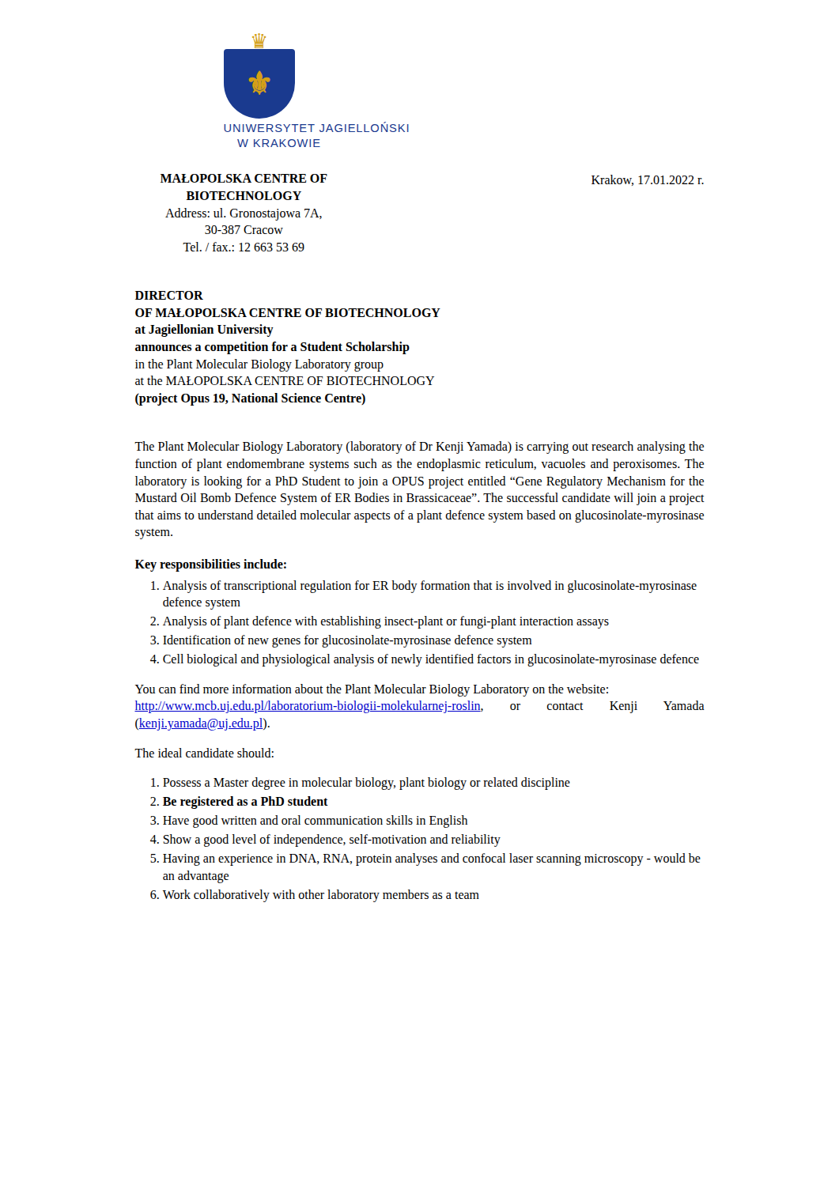♛
⚜
UNIWERSYTET JAGIELLOŃSKI W KRAKOWIE
Małopolska Centre of
Biotechnology
Address: ul. Gronostajowa 7A,
30-387 Cracow
Tel. / fax.: 12 663 53 69
Krakow, 17.01.2022 r.
DIRECTOR
OF MAŁOPOLSKA CENTRE OF BIOTECHNOLOGY
at Jagiellonian University
announces a competition for a Student Scholarship
in the Plant Molecular Biology Laboratory group
at the MAŁOPOLSKA CENTRE OF BIOTECHNOLOGY
(project Opus 19, National Science Centre)
The Plant Molecular Biology Laboratory (laboratory of Dr Kenji Yamada) is carrying out research analysing the function of plant endomembrane systems such as the endoplasmic reticulum, vacuoles and peroxisomes. The laboratory is looking for a PhD Student to join a OPUS project entitled “Gene Regulatory Mechanism for the Mustard Oil Bomb Defence System of ER Bodies in Brassicaceae”. The successful candidate will join a project that aims to understand detailed molecular aspects of a plant defence system based on glucosinolate-myrosinase system.
Key responsibilities include:
Analysis of transcriptional regulation for ER body formation that is involved in glucosinolate-myrosinase defence system
Analysis of plant defence with establishing insect-plant or fungi-plant interaction assays
Identification of new genes for glucosinolate-myrosinase defence system
Cell biological and physiological analysis of newly identified factors in glucosinolate-myrosinase defence
You can find more information about the Plant Molecular Biology Laboratory on the website:
http://www.mcb.uj.edu.pl/laboratorium-biologii-molekularnej-roslin, or contact Kenji Yamada (kenji.yamada@uj.edu.pl).
The ideal candidate should:
Possess a Master degree in molecular biology, plant biology or related discipline
Be registered as a PhD student
Have good written and oral communication skills in English
Show a good level of independence, self-motivation and reliability
Having an experience in DNA, RNA, protein analyses and confocal laser scanning microscopy - would be an advantage
Work collaboratively with other laboratory members as a team